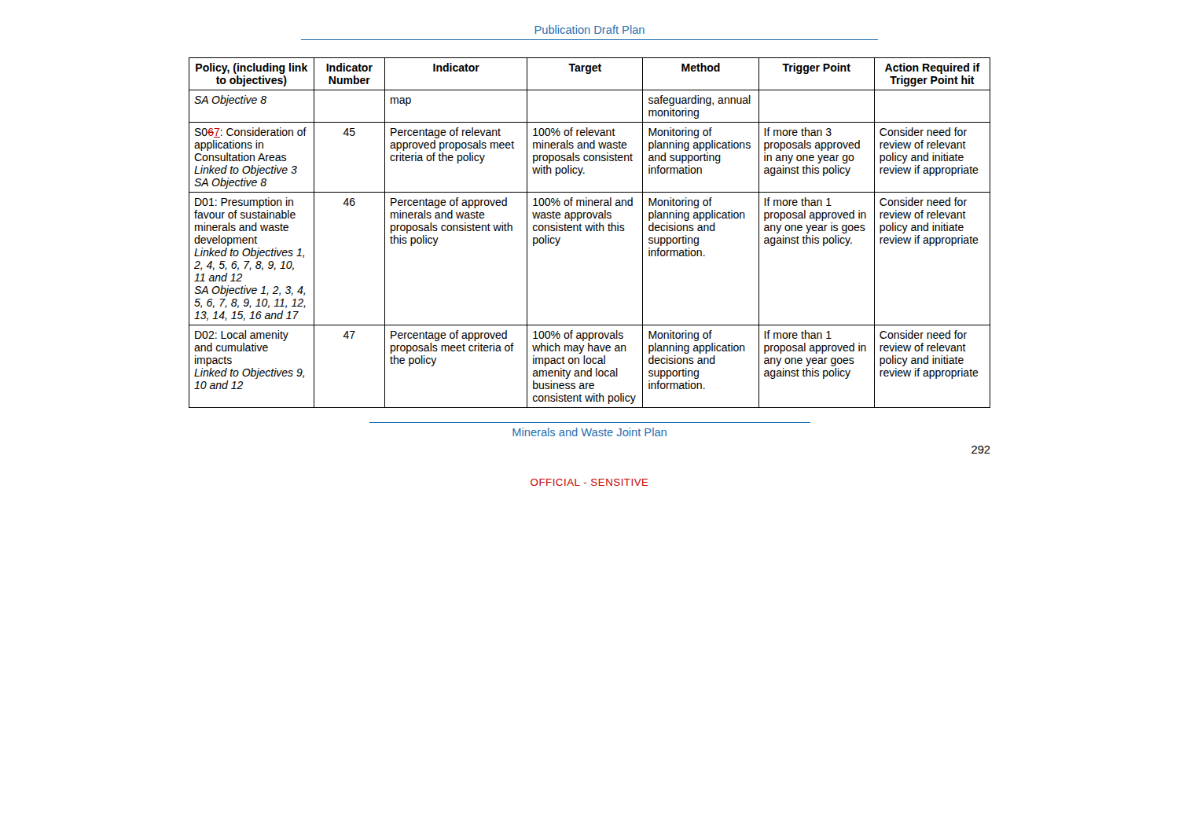Publication Draft Plan
| Policy, (including link to objectives) | Indicator Number | Indicator | Target | Method | Trigger Point | Action Required if Trigger Point hit |
| --- | --- | --- | --- | --- | --- | --- |
| SA Objective 8 | | map | | safeguarding, annual monitoring | | |
| S0 6 7 : Consideration of applications in Consultation Areas Linked to Objective 3 SA Objective 8 | 45 | Percentage of relevant approved proposals meet criteria of the policy | 100% of relevant minerals and waste proposals consistent with policy. | Monitoring of planning applications and supporting information | If more than 3 proposals approved in any one year go against this policy | Consider need for review of relevant policy and initiate review if appropriate |
| D01: Presumption in favour of sustainable minerals and waste development Linked to Objectives 1, 2, 4, 5, 6, 7, 8, 9, 10, 11 and 12 SA Objective 1, 2, 3, 4, 5, 6, 7, 8, 9, 10, 11, 12, 13, 14, 15, 16 and 17 | 46 | Percentage of approved minerals and waste proposals consistent with this policy | 100% of mineral and waste approvals consistent with this policy | Monitoring of planning application decisions and supporting information. | If more than 1 proposal approved in any one year is goes against this policy. | Consider need for review of relevant policy and initiate review if appropriate |
| D02: Local amenity and cumulative impacts Linked to Objectives 9, 10 and 12 | 47 | Percentage of approved proposals meet criteria of the policy | 100% of approvals which may have an impact on local amenity and local business are consistent with policy | Monitoring of planning application decisions and supporting information. | If more than 1 proposal approved in any one year goes against this policy | Consider need for review of relevant policy and initiate review if appropriate |
Minerals and Waste Joint Plan
292
OFFICIAL - SENSITIVE